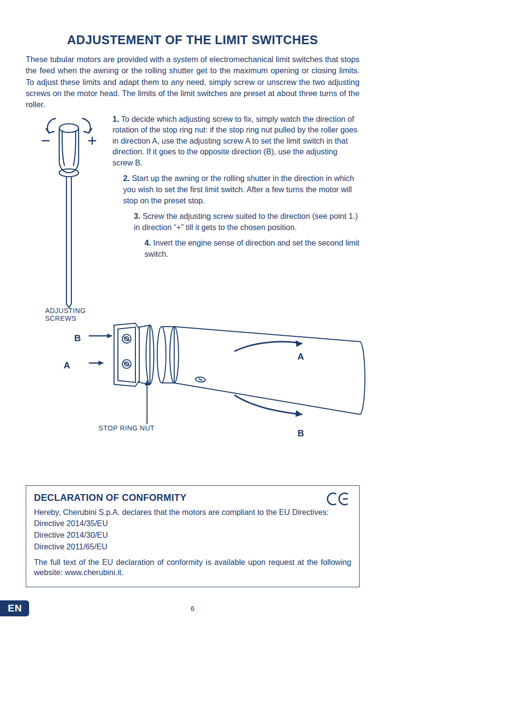ADJUSTEMENT OF THE LIMIT SWITCHES
These tubular motors are provided with a system of electromechanical limit switches that stops the feed when the awning or the rolling shutter get to the maximum opening or closing limits. To adjust these limits and adapt them to any need, simply screw or unscrew the two adjusting screws on the motor head. The limits of the limit switches are preset at about three turns of the roller.
1. To decide which adjusting screw to fix, simply watch the direction of rotation of the stop ring nut: if the stop ring nut pulled by the roller goes in direction A, use the adjusting screw A to set the limit switch in that direction. If it goes to the opposite direction (B), use the adjusting screw B.
2. Start up the awning or the rolling shutter in the direction in which you wish to set the first limit switch. After a few turns the motor will stop on the preset stop.
3. Screw the adjusting screw suited to the direction (see point 1.) in direction “+” till it gets to the chosen position.
4. Invert the engine sense of direction and set the second limit switch.
ADJUSTING
SCREWS
B
A
STOP RING NUT
A
B
DECLARATION OF CONFORMITY
Hereby, Cherubini S.p.A. declares that the motors are compliant to the EU Directives:
Directive 2014/35/EU
Directive 2014/30/EU
Directive 2011/65/EU
The full text of the EU declaration of conformity is available upon request at the following website: www.cherubini.it.
EN
6